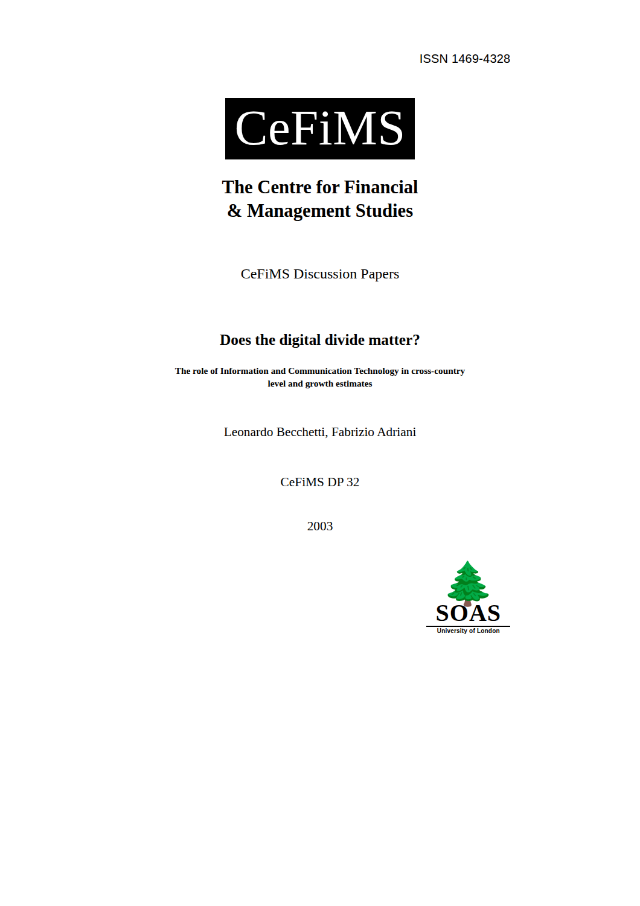ISSN 1469-4328
CeFiMS
The Centre for Financial
& Management Studies
CeFiMS Discussion Papers
Does the digital divide matter?
The role of Information and Communication Technology in cross-country level and growth estimates
Leonardo Becchetti, Fabrizio Adriani
CeFiMS DP 32
2003
🌲 SOAS University of London